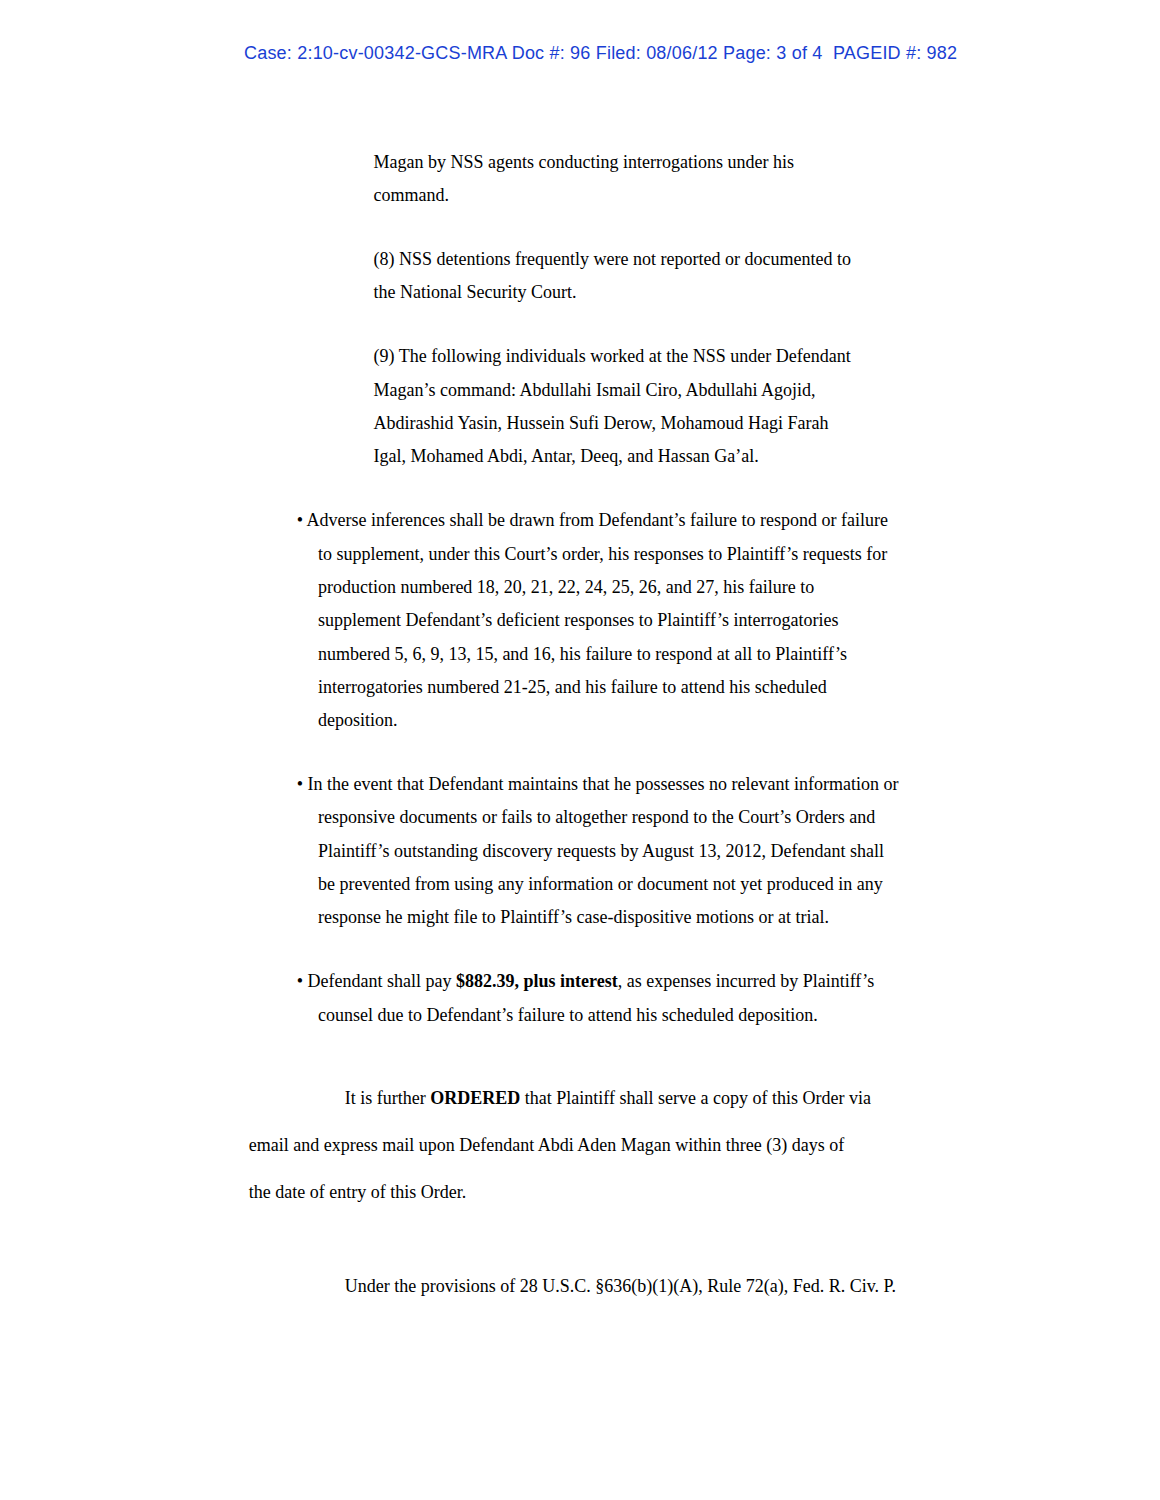Case: 2:10-cv-00342-GCS-MRA Doc #: 96 Filed: 08/06/12 Page: 3 of 4 PAGEID #: 982
Magan by NSS agents conducting interrogations under his command.
(8) NSS detentions frequently were not reported or documented to the National Security Court.
(9) The following individuals worked at the NSS under Defendant Magan’s command: Abdullahi Ismail Ciro, Abdullahi Agojid, Abdirashid Yasin, Hussein Sufi Derow, Mohamoud Hagi Farah Igal, Mohamed Abdi, Antar, Deeq, and Hassan Ga’al.
• Adverse inferences shall be drawn from Defendant’s failure to respond or failure to supplement, under this Court’s order, his responses to Plaintiff’s requests for production numbered 18, 20, 21, 22, 24, 25, 26, and 27, his failure to supplement Defendant’s deficient responses to Plaintiff’s interrogatories numbered 5, 6, 9, 13, 15, and 16, his failure to respond at all to Plaintiff’s interrogatories numbered 21-25, and his failure to attend his scheduled deposition.
• In the event that Defendant maintains that he possesses no relevant information or responsive documents or fails to altogether respond to the Court’s Orders and Plaintiff’s outstanding discovery requests by August 13, 2012, Defendant shall be prevented from using any information or document not yet produced in any response he might file to Plaintiff’s case-dispositive motions or at trial.
• Defendant shall pay $882.39, plus interest, as expenses incurred by Plaintiff’s counsel due to Defendant’s failure to attend his scheduled deposition.
It is further ORDERED that Plaintiff shall serve a copy of this Order via
email and express mail upon Defendant Abdi Aden Magan within three (3) days of
the date of entry of this Order.
Under the provisions of 28 U.S.C. §636(b)(1)(A), Rule 72(a), Fed. R. Civ. P.